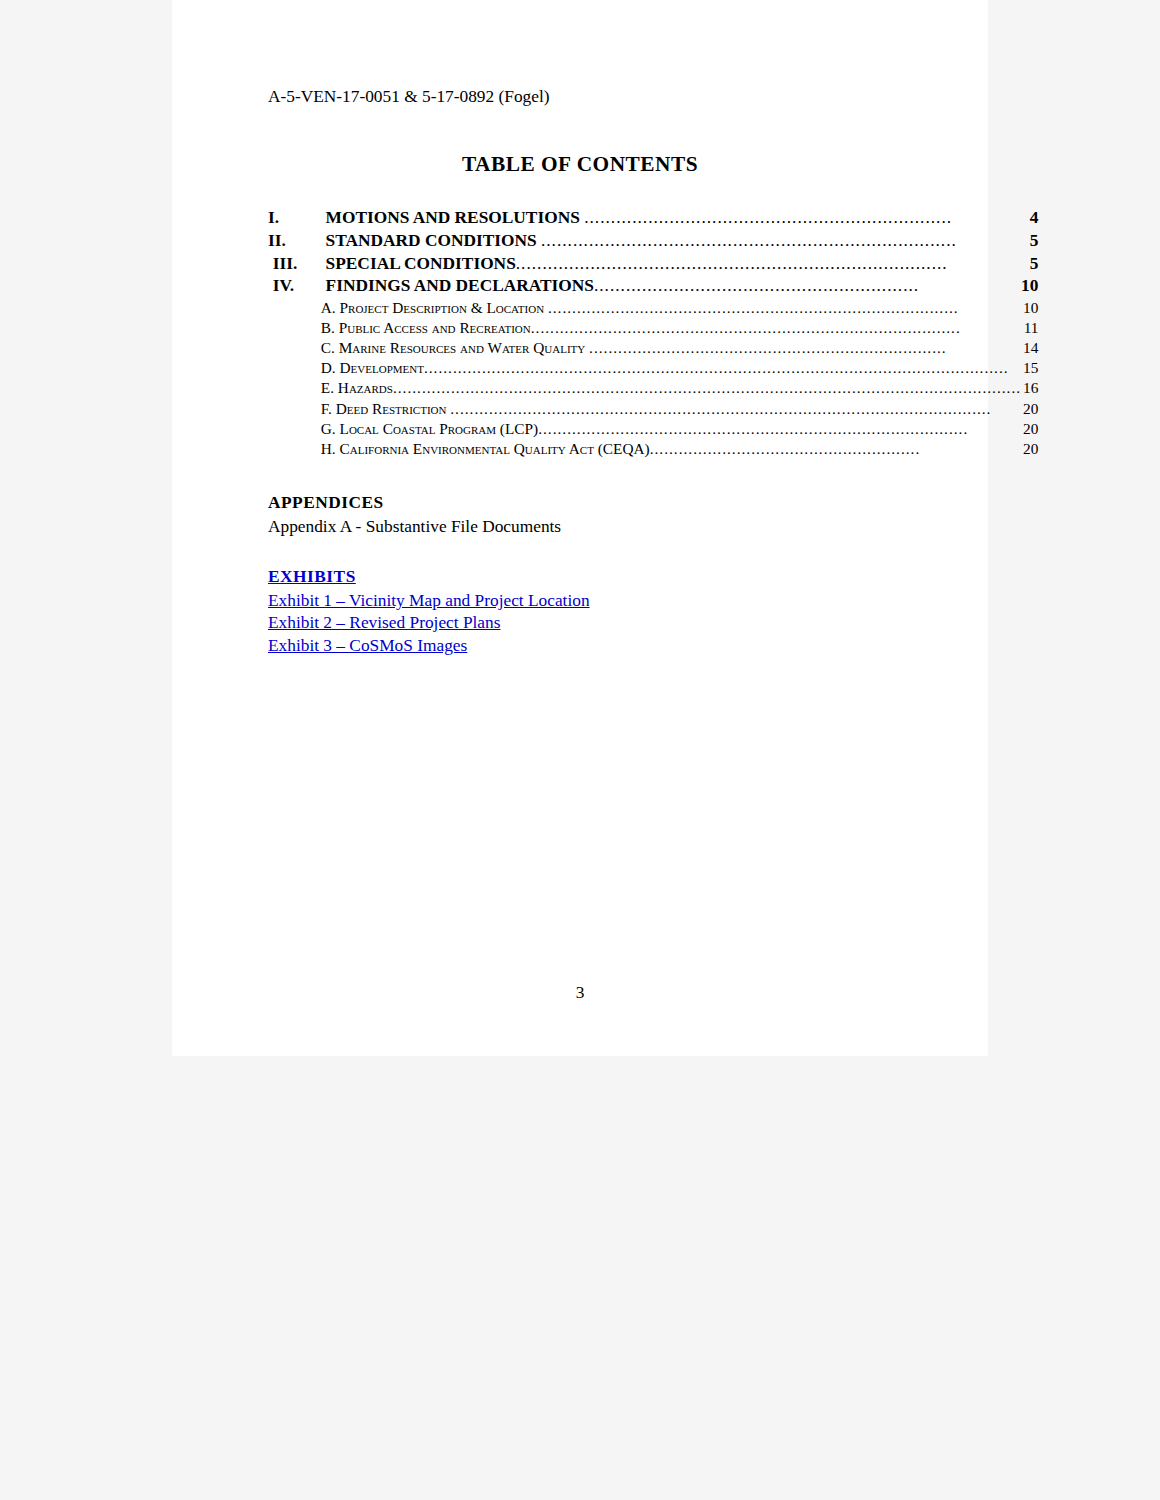A-5-VEN-17-0051 & 5-17-0892 (Fogel)
TABLE OF CONTENTS
| I. | MOTIONS AND RESOLUTIONS ..................................................................... | 4 |
| II. | STANDARD CONDITIONS .............................................................................. | 5 |
| III. | SPECIAL CONDITIONS ................................................................................. | 5 |
| IV. | FINDINGS AND DECLARATIONS ............................................................. | 10 |
| A. Project Description & Location ..................................................................................... | 10 |
| B. Public Access and Recreation ......................................................................................... | 11 |
| C. Marine Resources and Water Quality .......................................................................... | 14 |
| D. Development ......................................................................................................................... | 15 |
| E. Hazards .................................................................................................................................. | 16 |
| F. Deed Restriction ................................................................................................................ | 20 |
| G. Local Coastal Program (LCP) ......................................................................................... | 20 |
| H. California Environmental Quality Act (CEQA) ........................................................ | 20 |
APPENDICES
Appendix A - Substantive File Documents
EXHIBITS
Exhibit 1 – Vicinity Map and Project Location Exhibit 2 – Revised Project Plans Exhibit 3 – CoSMoS Images
3